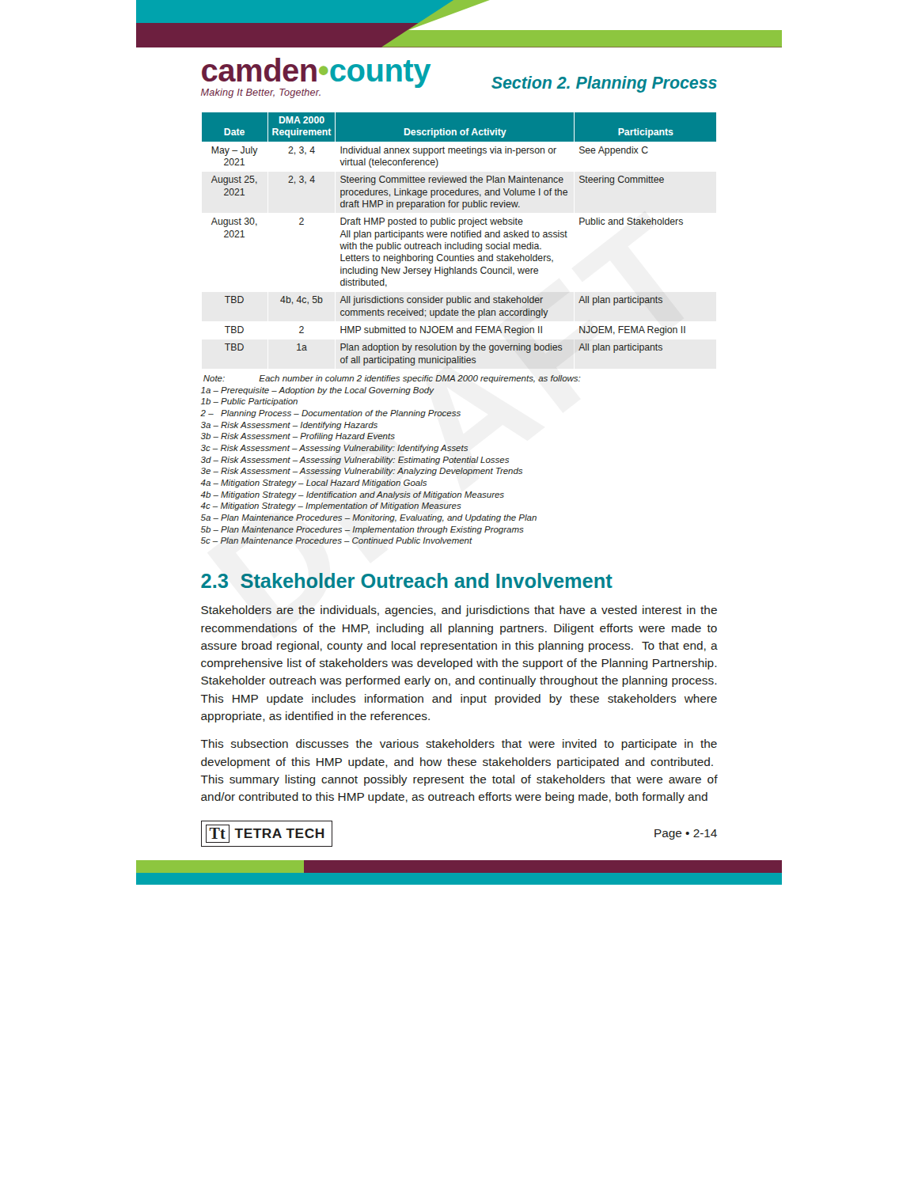DRAFT
camden•county
Making It Better, Together.
Section 2. Planning Process
| Date | DMA 2000 Requirement | Description of Activity | Participants |
| --- | --- | --- | --- |
| May – July 2021 | 2, 3, 4 | Individual annex support meetings via in-person or virtual (teleconference) | See Appendix C |
| August 25, 2021 | 2, 3, 4 | Steering Committee reviewed the Plan Maintenance procedures, Linkage procedures, and Volume I of the draft HMP in preparation for public review. | Steering Committee |
| August 30, 2021 | 2 | Draft HMP posted to public project website All plan participants were notified and asked to assist with the public outreach including social media. Letters to neighboring Counties and stakeholders, including New Jersey Highlands Council, were distributed, | Public and Stakeholders |
| TBD | 4b, 4c, 5b | All jurisdictions consider public and stakeholder comments received; update the plan accordingly | All plan participants |
| TBD | 2 | HMP submitted to NJOEM and FEMA Region II | NJOEM, FEMA Region II |
| TBD | 1a | Plan adoption by resolution by the governing bodies of all participating municipalities | All plan participants |
Note: Each number in column 2 identifies specific DMA 2000 requirements, as follows: 1a – Prerequisite – Adoption by the Local Governing Body
1b – Public Participation
2 – Planning Process – Documentation of the Planning Process
3a – Risk Assessment – Identifying Hazards
3b – Risk Assessment – Profiling Hazard Events
3c – Risk Assessment – Assessing Vulnerability: Identifying Assets
3d – Risk Assessment – Assessing Vulnerability: Estimating Potential Losses
3e – Risk Assessment – Assessing Vulnerability: Analyzing Development Trends
4a – Mitigation Strategy – Local Hazard Mitigation Goals
4b – Mitigation Strategy – Identification and Analysis of Mitigation Measures
4c – Mitigation Strategy – Implementation of Mitigation Measures
5a – Plan Maintenance Procedures – Monitoring, Evaluating, and Updating the Plan
5b – Plan Maintenance Procedures – Implementation through Existing Programs
5c – Plan Maintenance Procedures – Continued Public Involvement
2.3 Stakeholder Outreach and Involvement
Stakeholders are the individuals, agencies, and jurisdictions that have a vested interest in the recommendations of the HMP, including all planning partners. Diligent efforts were made to assure broad regional, county and local representation in this planning process. To that end, a comprehensive list of stakeholders was developed with the support of the Planning Partnership. Stakeholder outreach was performed early on, and continually throughout the planning process. This HMP update includes information and input provided by these stakeholders where appropriate, as identified in the references.
This subsection discusses the various stakeholders that were invited to participate in the development of this HMP update, and how these stakeholders participated and contributed. This summary listing cannot possibly represent the total of stakeholders that were aware of and/or contributed to this HMP update, as outreach efforts were being made, both formally and
Tt TETRA TECH
Page • 2-14